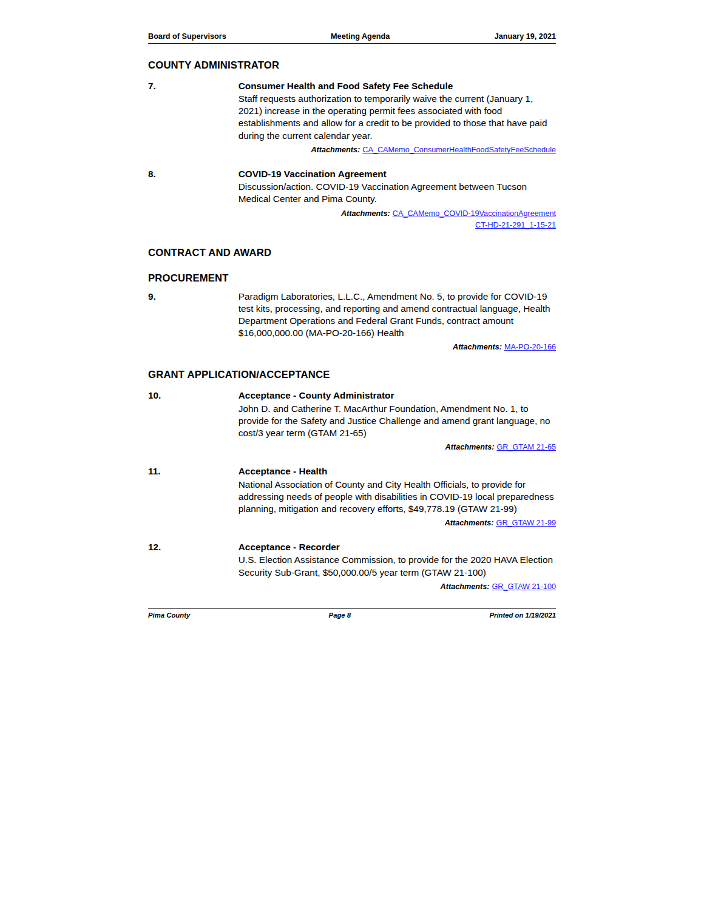Board of Supervisors
Meeting Agenda
January 19, 2021
COUNTY ADMINISTRATOR
7.
Consumer Health and Food Safety Fee Schedule Staff requests authorization to temporarily waive the current (January 1, 2021) increase in the operating permit fees associated with food establishments and allow for a credit to be provided to those that have paid during the current calendar year.
Attachments: CA_CAMemo_ConsumerHealthFoodSafetyFeeSchedule
8.
COVID-19 Vaccination Agreement Discussion/action. COVID-19 Vaccination Agreement between Tucson Medical Center and Pima County.
Attachments: CA_CAMemo_COVID-19VaccinationAgreement CT-HD-21-291_1-15-21
CONTRACT AND AWARD
PROCUREMENT
9.
Paradigm Laboratories, L.L.C., Amendment No. 5, to provide for COVID-19 test kits, processing, and reporting and amend contractual language, Health Department Operations and Federal Grant Funds, contract amount $16,000,000.00 (MA-PO-20-166) Health
Attachments: MA-PO-20-166
GRANT APPLICATION/ACCEPTANCE
10.
Acceptance - County Administrator John D. and Catherine T. MacArthur Foundation, Amendment No. 1, to provide for the Safety and Justice Challenge and amend grant language, no cost/3 year term (GTAM 21-65)
Attachments: GR_GTAM 21-65
11.
Acceptance - Health National Association of County and City Health Officials, to provide for addressing needs of people with disabilities in COVID-19 local preparedness planning, mitigation and recovery efforts, $49,778.19 (GTAW 21-99)
Attachments: GR_GTAW 21-99
12.
Acceptance - Recorder U.S. Election Assistance Commission, to provide for the 2020 HAVA Election Security Sub-Grant, $50,000.00/5 year term (GTAW 21-100)
Attachments: GR_GTAW 21-100
Pima County
Page 8
Printed on 1/19/2021